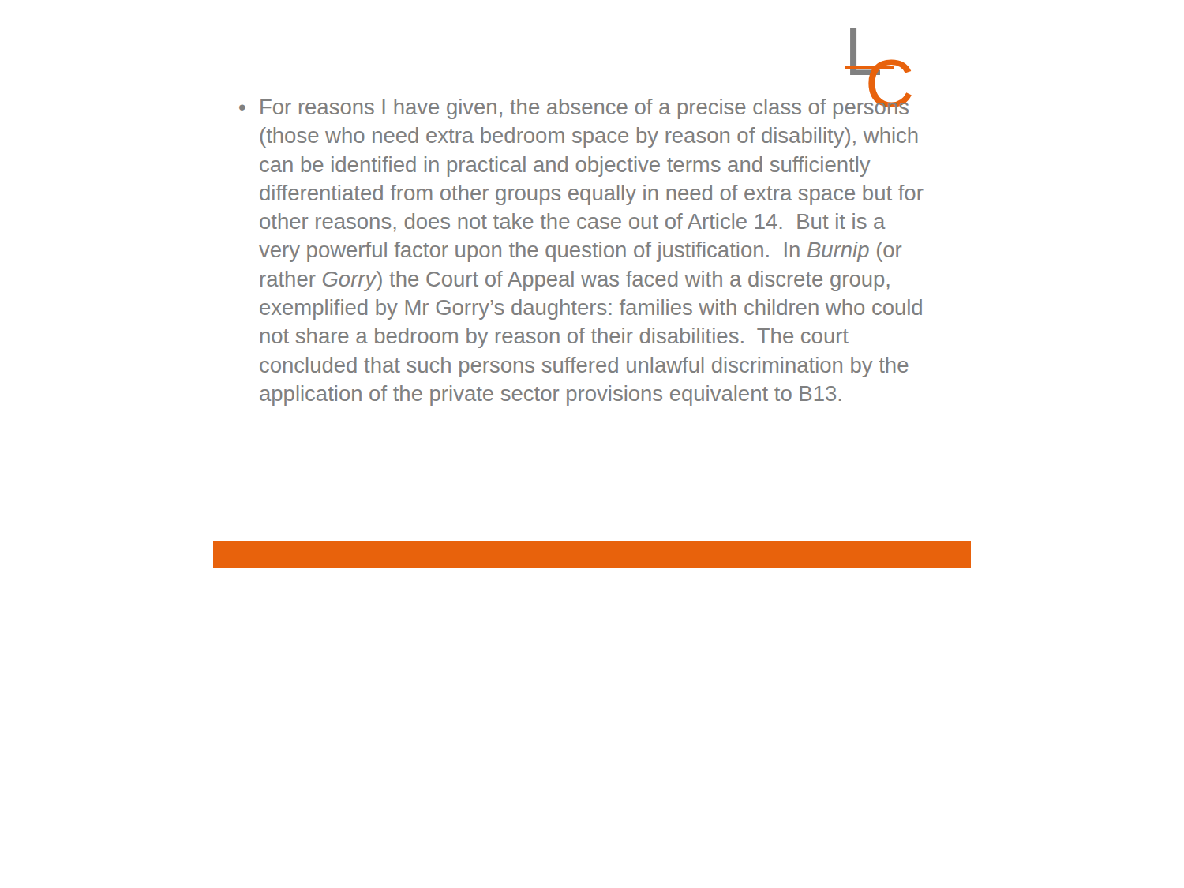L C
For reasons I have given, the absence of a precise class of persons (those who need extra bedroom space by reason of disability), which can be identified in practical and objective terms and sufficiently differentiated from other groups equally in need of extra space but for other reasons, does not take the case out of Article 14. But it is a very powerful factor upon the question of justification. In Burnip (or rather Gorry) the Court of Appeal was faced with a discrete group, exemplified by Mr Gorry’s daughters: families with children who could not share a bedroom by reason of their disabilities. The court concluded that such persons suffered unlawful discrimination by the application of the private sector provisions equivalent to B13.